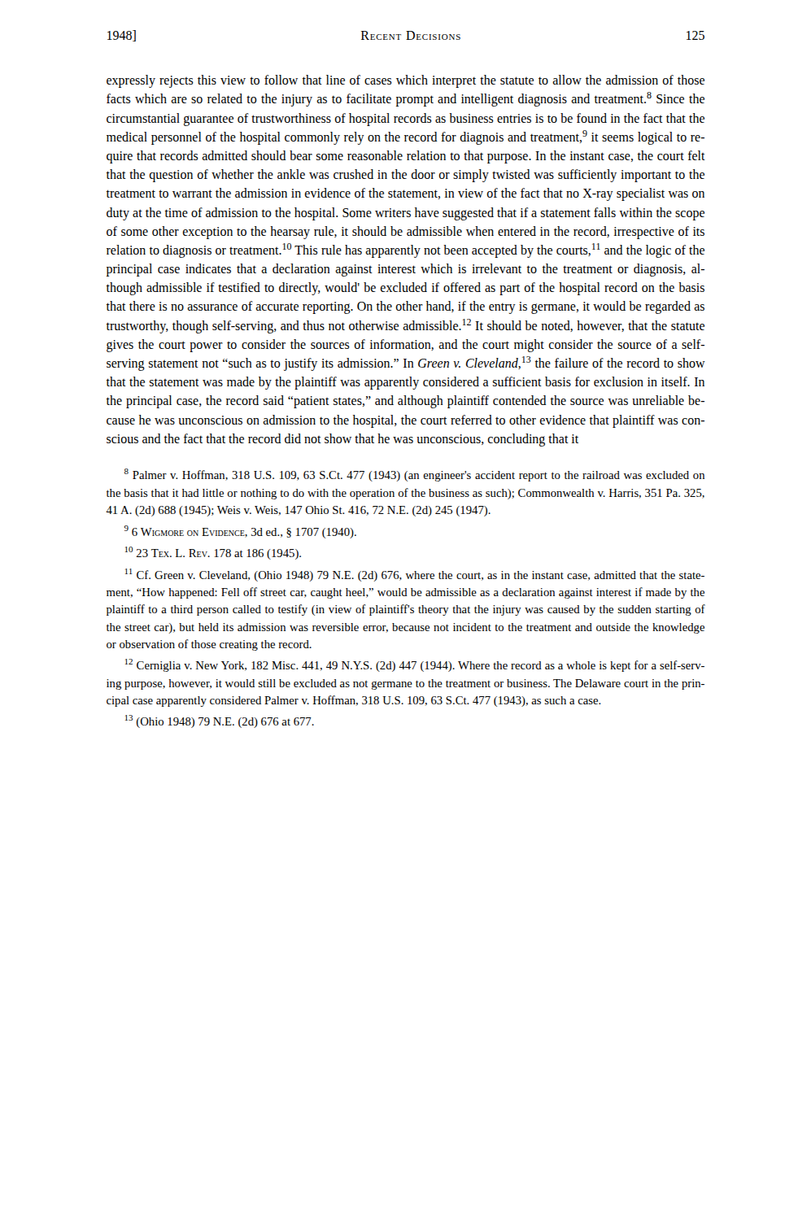1948] Recent Decisions 125
expressly rejects this view to follow that line of cases which interpret the statute to allow the admission of those facts which are so related to the injury as to facilitate prompt and intelligent diagnosis and treatment.8 Since the circumstantial guarantee of trustworthiness of hospital records as business entries is to be found in the fact that the medical personnel of the hospital commonly rely on the record for diagnois and treatment,9 it seems logical to require that records admitted should bear some reasonable relation to that purpose. In the instant case, the court felt that the question of whether the ankle was crushed in the door or simply twisted was sufficiently important to the treatment to warrant the admission in evidence of the statement, in view of the fact that no X-ray specialist was on duty at the time of admission to the hospital. Some writers have suggested that if a statement falls within the scope of some other exception to the hearsay rule, it should be admissible when entered in the record, irrespective of its relation to diagnosis or treatment.10 This rule has apparently not been accepted by the courts,11 and the logic of the principal case indicates that a declaration against interest which is irrelevant to the treatment or diagnosis, although admissible if testified to directly, would' be excluded if offered as part of the hospital record on the basis that there is no assurance of accurate reporting. On the other hand, if the entry is germane, it would be regarded as trustworthy, though self-serving, and thus not otherwise admissible.12 It should be noted, however, that the statute gives the court power to consider the sources of information, and the court might consider the source of a self-serving statement not “such as to justify its admission.” In Green v. Cleveland,13 the failure of the record to show that the statement was made by the plaintiff was apparently considered a sufficient basis for exclusion in itself. In the principal case, the record said “patient states,” and although plaintiff contended the source was unreliable because he was unconscious on admission to the hospital, the court referred to other evidence that plaintiff was conscious and the fact that the record did not show that he was unconscious, concluding that it
8 Palmer v. Hoffman, 318 U.S. 109, 63 S.Ct. 477 (1943) (an engineer's accident report to the railroad was excluded on the basis that it had little or nothing to do with the operation of the business as such); Commonwealth v. Harris, 351 Pa. 325, 41 A. (2d) 688 (1945); Weis v. Weis, 147 Ohio St. 416, 72 N.E. (2d) 245 (1947).
9 6 Wigmore on Evidence, 3d ed., § 1707 (1940).
10 23 Tex. L. Rev. 178 at 186 (1945).
11 Cf. Green v. Cleveland, (Ohio 1948) 79 N.E. (2d) 676, where the court, as in the instant case, admitted that the statement, “How happened: Fell off street car, caught heel,” would be admissible as a declaration against interest if made by the plaintiff to a third person called to testify (in view of plaintiff's theory that the injury was caused by the sudden starting of the street car), but held its admission was reversible error, because not incident to the treatment and outside the knowledge or observation of those creating the record.
12 Cerniglia v. New York, 182 Misc. 441, 49 N.Y.S. (2d) 447 (1944). Where the record as a whole is kept for a self-serving purpose, however, it would still be excluded as not germane to the treatment or business. The Delaware court in the principal case apparently considered Palmer v. Hoffman, 318 U.S. 109, 63 S.Ct. 477 (1943), as such a case.
13 (Ohio 1948) 79 N.E. (2d) 676 at 677.